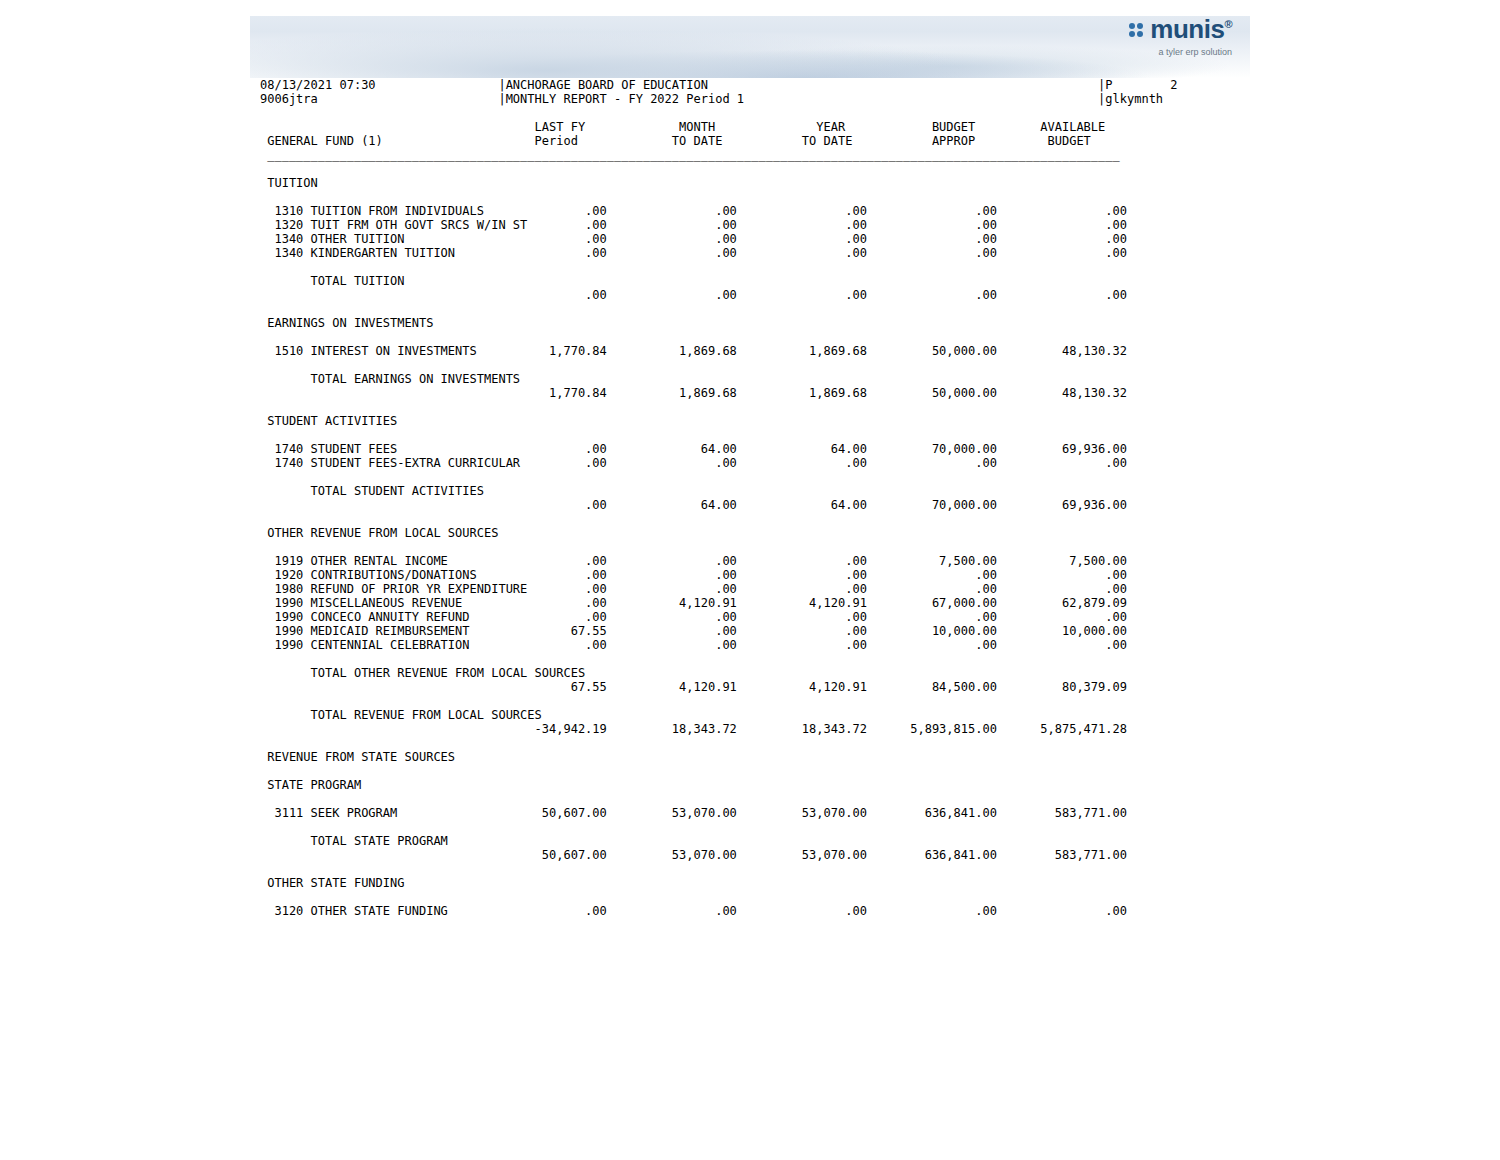munis® a tyler erp solution
08/13/2021 07:30                 |ANCHORAGE BOARD OF EDUCATION                                                      |P        2
9006jtra                         |MONTHLY REPORT - FY 2022 Period 1                                                 |glkymnth

                                      LAST FY             MONTH              YEAR            BUDGET         AVAILABLE
 GENERAL FUND (1)                     Period             TO DATE           TO DATE           APPROP          BUDGET
 ______________________________________________________________________________________________________________________

 TUITION

  1310 TUITION FROM INDIVIDUALS              .00               .00               .00               .00               .00
  1320 TUIT FRM OTH GOVT SRCS W/IN ST        .00               .00               .00               .00               .00
  1340 OTHER TUITION                         .00               .00               .00               .00               .00
  1340 KINDERGARTEN TUITION                  .00               .00               .00               .00               .00

       TOTAL TUITION
                                             .00               .00               .00               .00               .00

 EARNINGS ON INVESTMENTS

  1510 INTEREST ON INVESTMENTS          1,770.84          1,869.68          1,869.68         50,000.00         48,130.32

       TOTAL EARNINGS ON INVESTMENTS
                                        1,770.84          1,869.68          1,869.68         50,000.00         48,130.32

 STUDENT ACTIVITIES

  1740 STUDENT FEES                          .00             64.00             64.00         70,000.00         69,936.00
  1740 STUDENT FEES-EXTRA CURRICULAR         .00               .00               .00               .00               .00

       TOTAL STUDENT ACTIVITIES
                                             .00             64.00             64.00         70,000.00         69,936.00

 OTHER REVENUE FROM LOCAL SOURCES

  1919 OTHER RENTAL INCOME                   .00               .00               .00          7,500.00          7,500.00
  1920 CONTRIBUTIONS/DONATIONS               .00               .00               .00               .00               .00
  1980 REFUND OF PRIOR YR EXPENDITURE        .00               .00               .00               .00               .00
  1990 MISCELLANEOUS REVENUE                 .00          4,120.91          4,120.91         67,000.00         62,879.09
  1990 CONCECO ANNUITY REFUND                .00               .00               .00               .00               .00
  1990 MEDICAID REIMBURSEMENT              67.55               .00               .00         10,000.00         10,000.00
  1990 CENTENNIAL CELEBRATION                .00               .00               .00               .00               .00

       TOTAL OTHER REVENUE FROM LOCAL SOURCES
                                           67.55          4,120.91          4,120.91         84,500.00         80,379.09

       TOTAL REVENUE FROM LOCAL SOURCES
                                      -34,942.19         18,343.72         18,343.72      5,893,815.00      5,875,471.28

 REVENUE FROM STATE SOURCES

 STATE PROGRAM

  3111 SEEK PROGRAM                    50,607.00         53,070.00         53,070.00        636,841.00        583,771.00

       TOTAL STATE PROGRAM
                                       50,607.00         53,070.00         53,070.00        636,841.00        583,771.00

 OTHER STATE FUNDING

  3120 OTHER STATE FUNDING                   .00               .00               .00               .00               .00